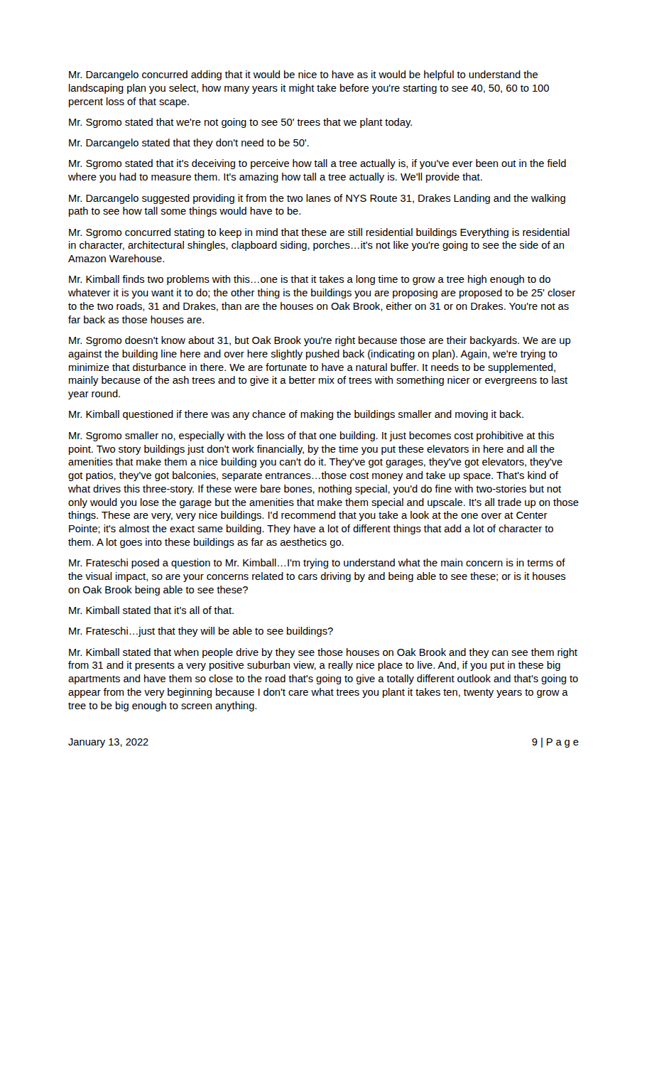Mr. Darcangelo concurred adding that it would be nice to have as it would be helpful to understand the landscaping plan you select, how many years it might take before you're starting to see 40, 50, 60 to 100 percent loss of that scape.
Mr. Sgromo stated that we're not going to see 50' trees that we plant today.
Mr. Darcangelo stated that they don't need to be 50'.
Mr. Sgromo stated that it's deceiving to perceive how tall a tree actually is, if you've ever been out in the field where you had to measure them. It's amazing how tall a tree actually is. We'll provide that.
Mr. Darcangelo suggested providing it from the two lanes of NYS Route 31, Drakes Landing and the walking path to see how tall some things would have to be.
Mr. Sgromo concurred stating to keep in mind that these are still residential buildings Everything is residential in character, architectural shingles, clapboard siding, porches…it's not like you're going to see the side of an Amazon Warehouse.
Mr. Kimball finds two problems with this…one is that it takes a long time to grow a tree high enough to do whatever it is you want it to do; the other thing is the buildings you are proposing are proposed to be 25' closer to the two roads, 31 and Drakes, than are the houses on Oak Brook, either on 31 or on Drakes. You're not as far back as those houses are.
Mr. Sgromo doesn't know about 31, but Oak Brook you're right because those are their backyards. We are up against the building line here and over here slightly pushed back (indicating on plan). Again, we're trying to minimize that disturbance in there. We are fortunate to have a natural buffer. It needs to be supplemented, mainly because of the ash trees and to give it a better mix of trees with something nicer or evergreens to last year round.
Mr. Kimball questioned if there was any chance of making the buildings smaller and moving it back.
Mr. Sgromo smaller no, especially with the loss of that one building. It just becomes cost prohibitive at this point. Two story buildings just don't work financially, by the time you put these elevators in here and all the amenities that make them a nice building you can't do it. They've got garages, they've got elevators, they've got patios, they've got balconies, separate entrances…those cost money and take up space. That's kind of what drives this three-story. If these were bare bones, nothing special, you'd do fine with two-stories but not only would you lose the garage but the amenities that make them special and upscale. It's all trade up on those things. These are very, very nice buildings. I'd recommend that you take a look at the one over at Center Pointe; it's almost the exact same building. They have a lot of different things that add a lot of character to them. A lot goes into these buildings as far as aesthetics go.
Mr. Frateschi posed a question to Mr. Kimball…I'm trying to understand what the main concern is in terms of the visual impact, so are your concerns related to cars driving by and being able to see these; or is it houses on Oak Brook being able to see these?
Mr. Kimball stated that it's all of that.
Mr. Frateschi…just that they will be able to see buildings?
Mr. Kimball stated that when people drive by they see those houses on Oak Brook and they can see them right from 31 and it presents a very positive suburban view, a really nice place to live. And, if you put in these big apartments and have them so close to the road that's going to give a totally different outlook and that's going to appear from the very beginning because I don't care what trees you plant it takes ten, twenty years to grow a tree to be big enough to screen anything.
January 13, 2022
9 | P a g e